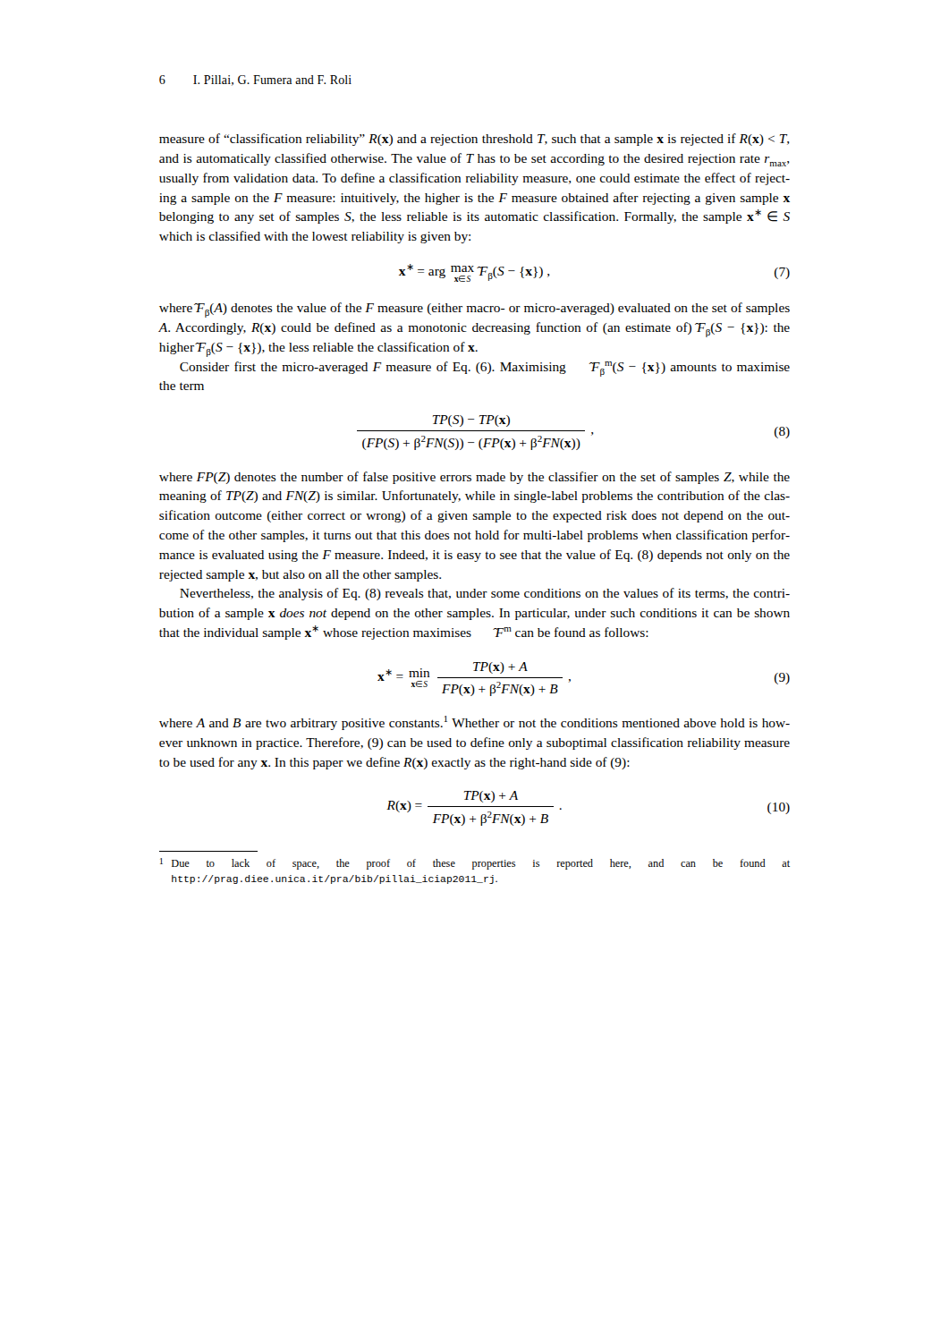6 I. Pillai, G. Fumera and F. Roli
measure of “classification reliability” R(x) and a rejection threshold T, such that a sample x is rejected if R(x) < T, and is automatically classified otherwise. The value of T has to be set according to the desired rejection rate rmax, usually from validation data. To define a classification reliability measure, one could estimate the effect of rejecting a sample on the F measure: intuitively, the higher is the F measure obtained after rejecting a given sample x belonging to any set of samples S, the less reliable is its automatic classification. Formally, the sample x∗ ∈ S which is classified with the lowest reliability is given by:
x∗ = arg max x∈S ̂Fβ(S − {x}) ,
(7)
where ̂Fβ(A) denotes the value of the F measure (either macro- or micro-averaged) evaluated on the set of samples A. Accordingly, R(x) could be defined as a monotonic decreasing function of (an estimate of) ̂Fβ(S − {x}): the higher ̂Fβ(S − {x}), the less reliable the classification of x.
Consider first the micro-averaged F measure of Eq. (6). Maximising ̂Fβm(S − {x}) amounts to maximise the term
TP(S) − TP(x) (FP(S) + β2FN(S)) − (FP(x) + β2FN(x)) ,
(8)
where FP(Z) denotes the number of false positive errors made by the classifier on the set of samples Z, while the meaning of TP(Z) and FN(Z) is similar. Unfortunately, while in single-label problems the contribution of the classification outcome (either correct or wrong) of a given sample to the expected risk does not depend on the outcome of the other samples, it turns out that this does not hold for multi-label problems when classification performance is evaluated using the F measure. Indeed, it is easy to see that the value of Eq. (8) depends not only on the rejected sample x, but also on all the other samples.
Nevertheless, the analysis of Eq. (8) reveals that, under some conditions on the values of its terms, the contribution of a sample x does not depend on the other samples. In particular, under such conditions it can be shown that the individual sample x∗ whose rejection maximises ̂Fm can be found as follows:
x∗ = min x∈S TP(x) + A FP(x) + β2FN(x) + B ,
(9)
where A and B are two arbitrary positive constants.1 Whether or not the conditions mentioned above hold is however unknown in practice. Therefore, (9) can be used to define only a suboptimal classification reliability measure to be used for any x. In this paper we define R(x) exactly as the right-hand side of (9):
R(x) = TP(x) + A FP(x) + β2FN(x) + B .
(10)
1 Due to lack of space, the proof of these properties is reported here, and can be found at http://prag.diee.unica.it/pra/bib/pillai_iciap2011_rj.